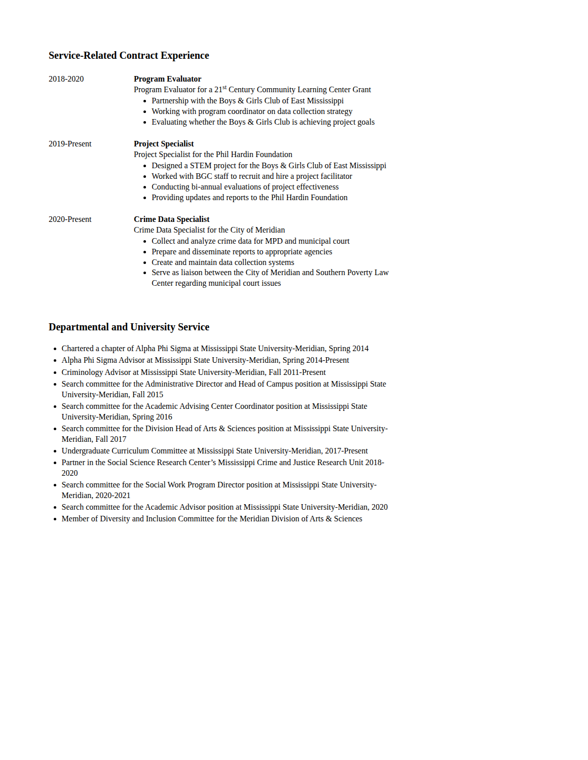Service-Related Contract Experience
| 2018-2020 | Program Evaluator Program Evaluator for a 21 st Century Community Learning Center Grant Partnership with the Boys & Girls Club of East Mississippi Working with program coordinator on data collection strategy Evaluating whether the Boys & Girls Club is achieving project goals |
| 2019-Present | Project Specialist Project Specialist for the Phil Hardin Foundation Designed a STEM project for the Boys & Girls Club of East Mississippi Worked with BGC staff to recruit and hire a project facilitator Conducting bi-annual evaluations of project effectiveness Providing updates and reports to the Phil Hardin Foundation |
| 2020-Present | Crime Data Specialist Crime Data Specialist for the City of Meridian Collect and analyze crime data for MPD and municipal court Prepare and disseminate reports to appropriate agencies Create and maintain data collection systems Serve as liaison between the City of Meridian and Southern Poverty Law Center regarding municipal court issues |
Departmental and University Service
Chartered a chapter of Alpha Phi Sigma at Mississippi State University-Meridian, Spring 2014
Alpha Phi Sigma Advisor at Mississippi State University-Meridian, Spring 2014-Present
Criminology Advisor at Mississippi State University-Meridian, Fall 2011-Present
Search committee for the Administrative Director and Head of Campus position at Mississippi State University-Meridian, Fall 2015
Search committee for the Academic Advising Center Coordinator position at Mississippi State University-Meridian, Spring 2016
Search committee for the Division Head of Arts & Sciences position at Mississippi State University-Meridian, Fall 2017
Undergraduate Curriculum Committee at Mississippi State University-Meridian, 2017-Present
Partner in the Social Science Research Center’s Mississippi Crime and Justice Research Unit 2018-2020
Search committee for the Social Work Program Director position at Mississippi State University-Meridian, 2020-2021
Search committee for the Academic Advisor position at Mississippi State University-Meridian, 2020
Member of Diversity and Inclusion Committee for the Meridian Division of Arts & Sciences